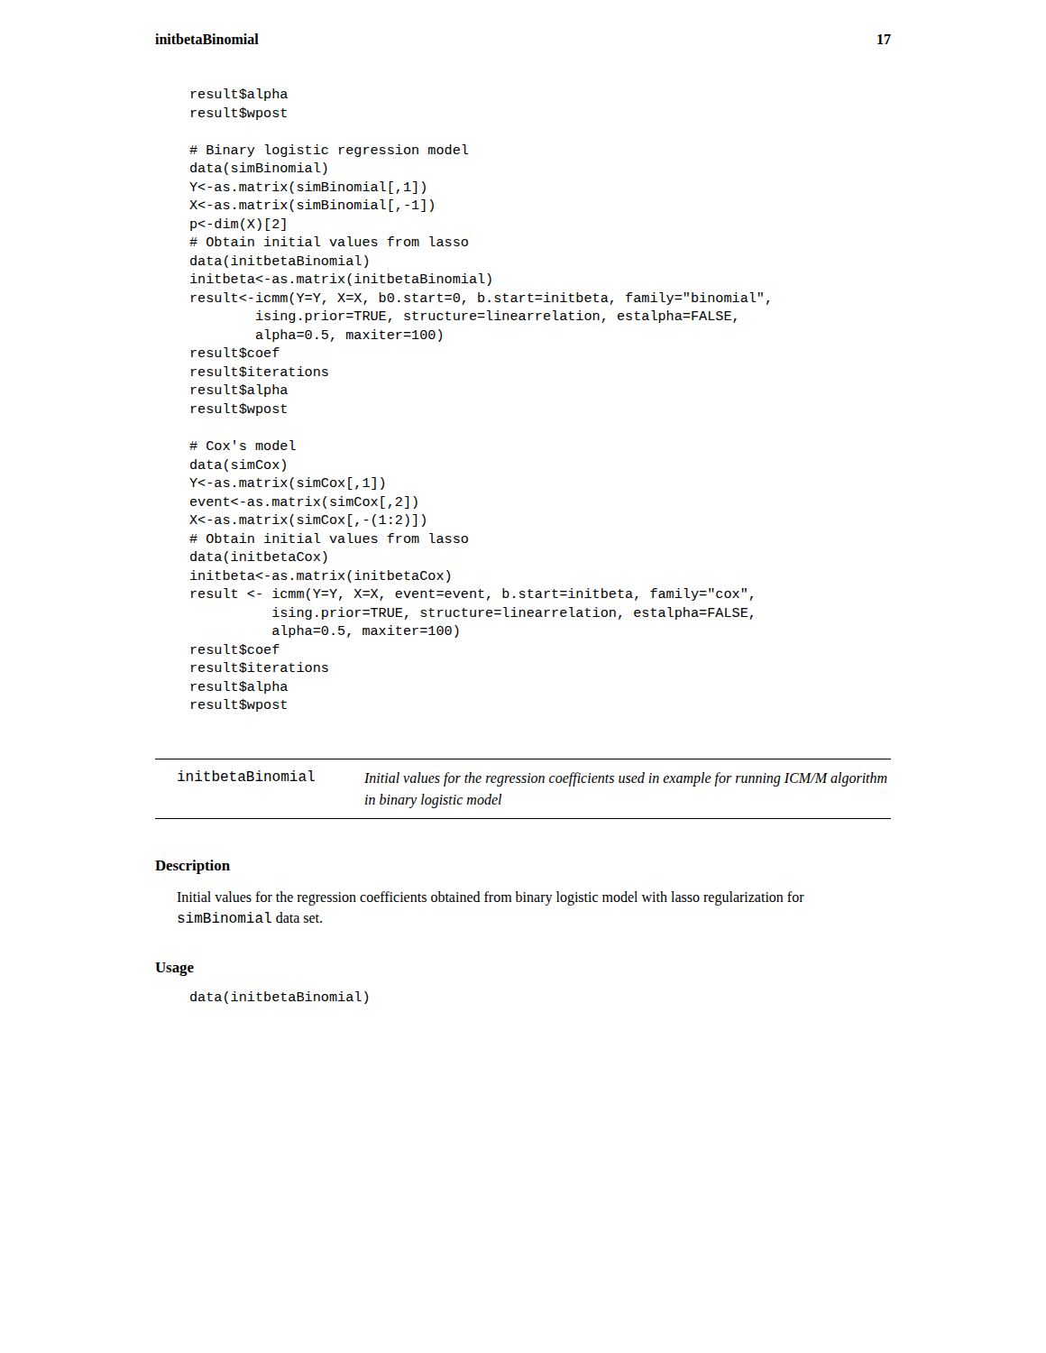initbetaBinomial 17
result$alpha
result$wpost

# Binary logistic regression model
data(simBinomial)
Y<-as.matrix(simBinomial[,1])
X<-as.matrix(simBinomial[,-1])
p<-dim(X)[2]
# Obtain initial values from lasso
data(initbetaBinomial)
initbeta<-as.matrix(initbetaBinomial)
result<-icmm(Y=Y, X=X, b0.start=0, b.start=initbeta, family="binomial",
        ising.prior=TRUE, structure=linearrelation, estalpha=FALSE,
        alpha=0.5, maxiter=100)
result$coef
result$iterations
result$alpha
result$wpost

# Cox's model
data(simCox)
Y<-as.matrix(simCox[,1])
event<-as.matrix(simCox[,2])
X<-as.matrix(simCox[,-(1:2)])
# Obtain initial values from lasso
data(initbetaCox)
initbeta<-as.matrix(initbetaCox)
result <- icmm(Y=Y, X=X, event=event, b.start=initbeta, family="cox",
          ising.prior=TRUE, structure=linearrelation, estalpha=FALSE,
          alpha=0.5, maxiter=100)
result$coef
result$iterations
result$alpha
result$wpost
initbetaBinomial Initial values for the regression coefficients used in example for running ICM/M algorithm in binary logistic model
Description
Initial values for the regression coefficients obtained from binary logistic model with lasso regularization for simBinomial data set.
Usage
data(initbetaBinomial)